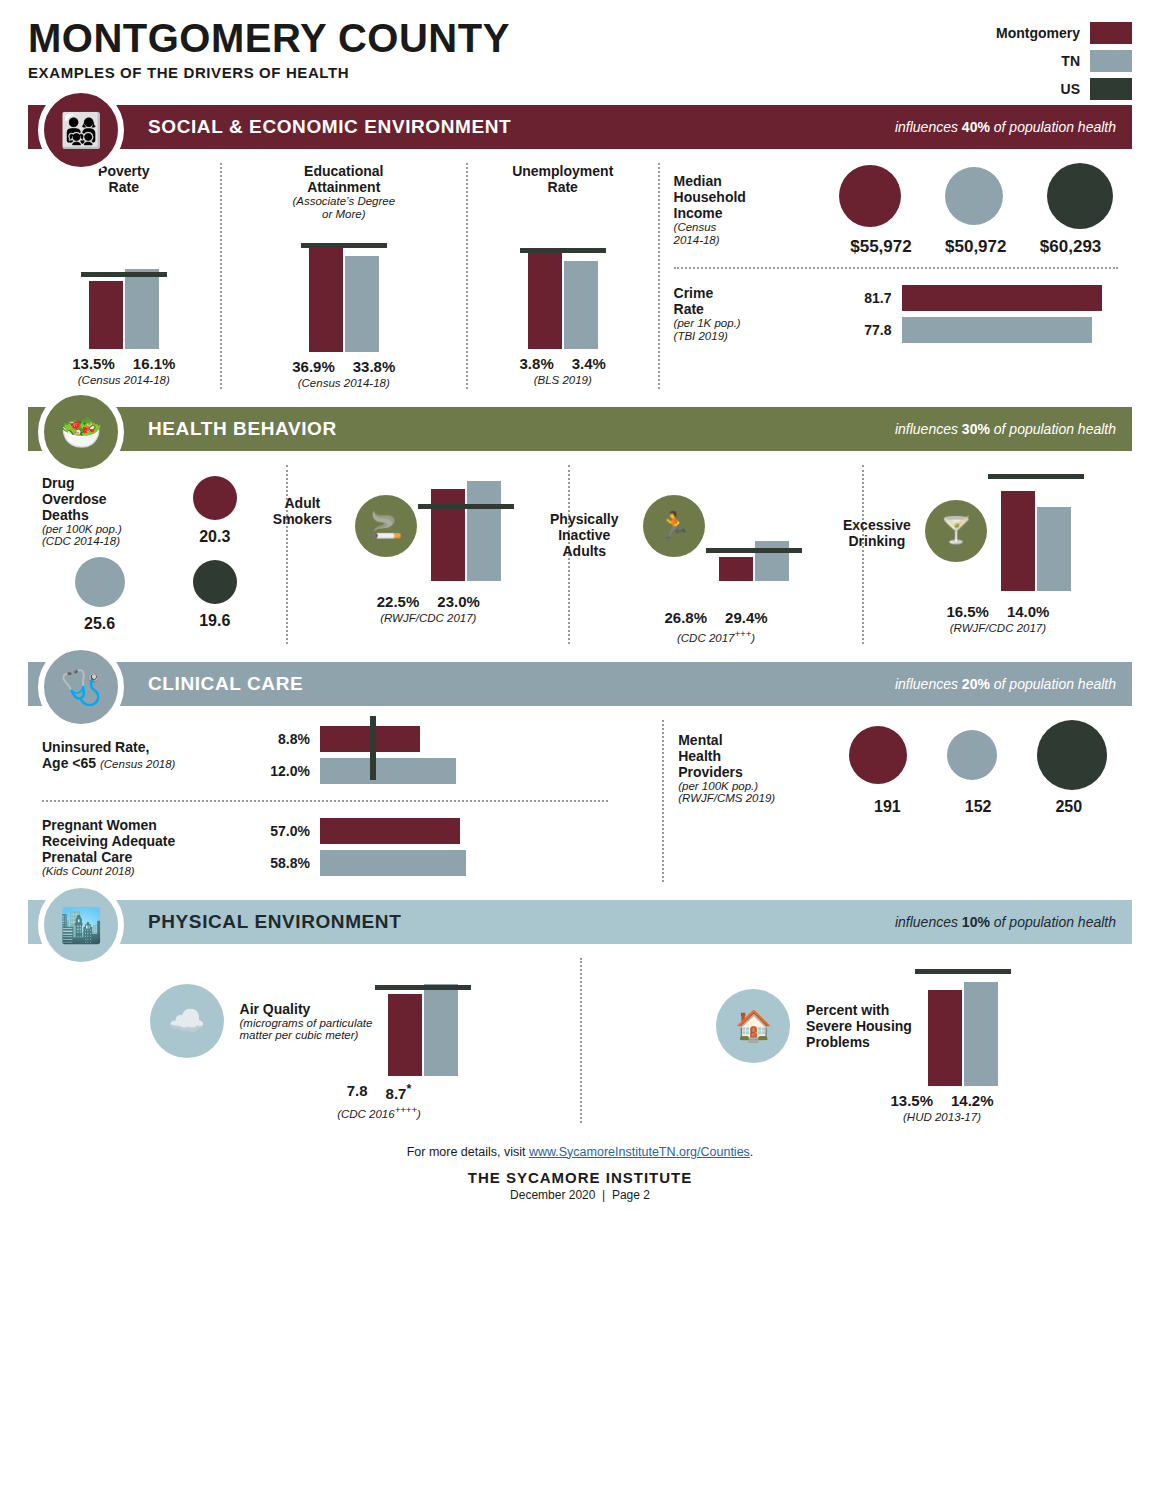MONTGOMERY COUNTY
EXAMPLES OF THE DRIVERS OF HEALTH
Montgomery
TN
US
👨‍👩‍👧‍👦
Social & Economic Environment
influences 40% of population health
Poverty
Rate
13.5% 16.1%
(Census 2014-18)
Educational
Attainment (Associate’s Degree
or More)
36.9% 33.8%
(Census 2014-18)
Unemployment
Rate
3.8% 3.4%
(BLS 2019)
Median
Household
Income (Census
2014-18)
$55,972$50,972$60,293
Crime
Rate (per 1K pop.)
(TBI 2019)
81.7
77.8
🥗
Health Behavior
influences 30% of population health
Drug
Overdose
Deaths (per 100K pop.)
(CDC 2014-18)
20.3
25.6
19.6
🚬
Adult
Smokers
22.5% 23.0%
(RWJF/CDC 2017)
🏃
Physically
Inactive
Adults
26.8% 29.4%
(CDC 2017+++)
🍸
Excessive
Drinking
16.5% 14.0%
(RWJF/CDC 2017)
🩺
Clinical Care
influences 20% of population health
Uninsured Rate,
Age <65 (Census 2018)
8.8%
12.0%
Pregnant Women
Receiving Adequate
Prenatal Care (Kids Count 2018)
57.0%
58.8%
Mental
Health
Providers (per 100K pop.)
(RWJF/CMS 2019)
191152250
🏙️
Physical Environment
influences 10% of population health
☁️
Air Quality (micrograms of particulate
matter per cubic meter)
7.88.7*
(CDC 2016++++)
🏠
Percent with
Severe Housing
Problems
13.5% 14.2%
(HUD 2013-17)
For more details, visit www.SycamoreInstituteTN.org/Counties.
THE SYCAMORE INSTITUTE
December 2020 | Page 2